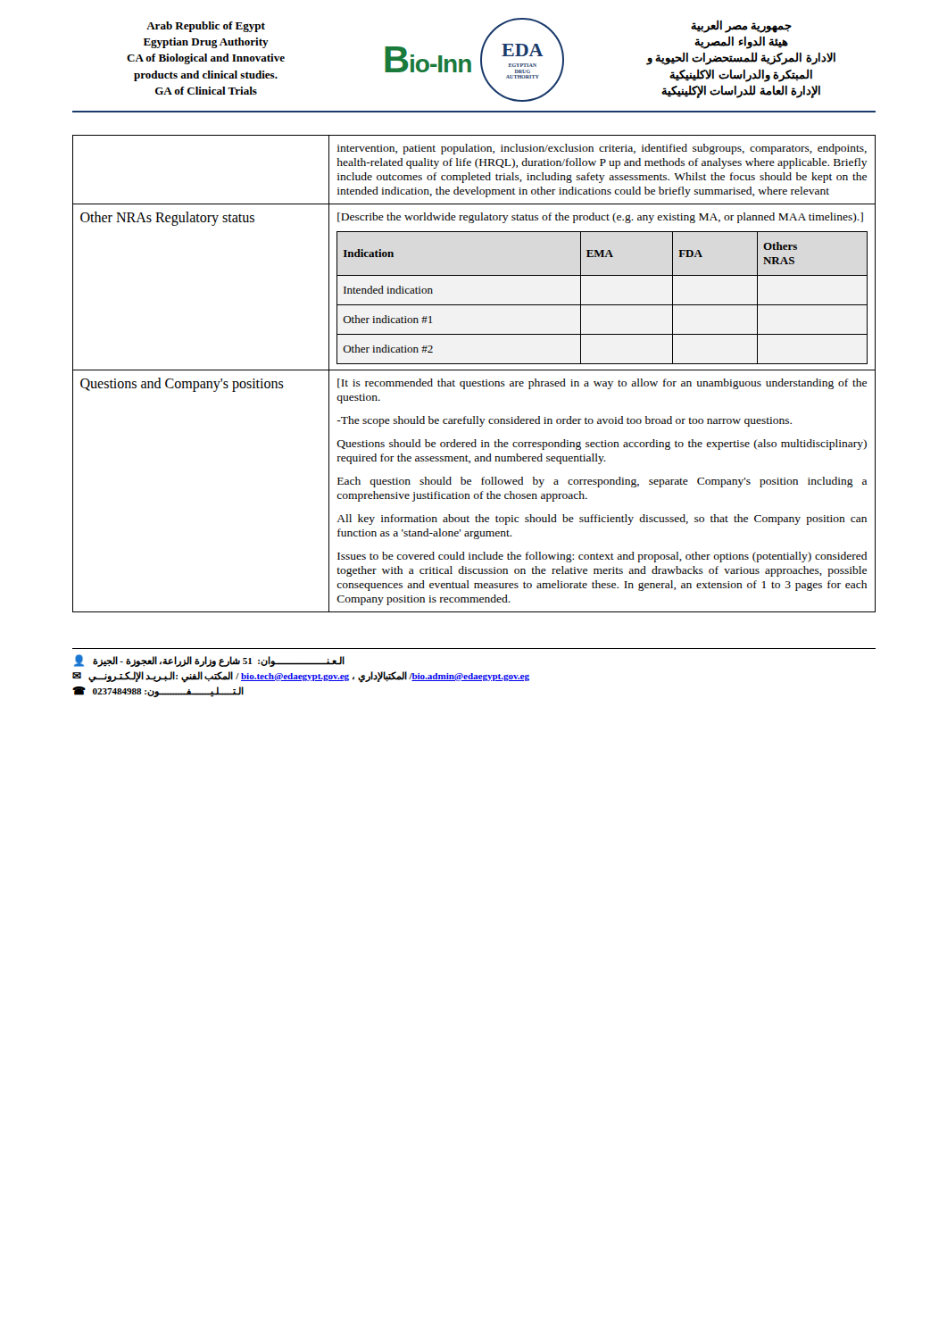Arab Republic of Egypt
Egyptian Drug Authority
CA of Biological and Innovative
products and clinical studies.
GA of Clinical Trials
Bio-Inn
EDA
EGYPTIAN
DRUG
AUTHORITY
جمهورية مصر العربية
هيئة الدواء المصرية
الادارة المركزية للمستحضرات الحيوية و
المبتكرة والدراسات الاكلينيكية
الإدارة العامة للدراسات الإكلينيكية
| | intervention, patient population, inclusion/exclusion criteria, identified subgroups, comparators, endpoints, health-related quality of life (HRQL), duration/follow P up and methods of analyses where applicable. Briefly include outcomes of completed trials, including safety assessments. Whilst the focus should be kept on the intended indication, the development in other indications could be briefly summarised, where relevant |
| Other NRAs Regulatory status | [Describe the worldwide regulatory status of the product (e.g. any existing MA, or planned MAA timelines).] / Indication / EMA / FDA / Others NRAS / / --- / --- / --- / --- / / Intended indication / / / / / Other indication #1 / / / / / Other indication #2 / / / / |
| Questions and Company's positions | [It is recommended that questions are phrased in a way to allow for an unambiguous understanding of the question. -The scope should be carefully considered in order to avoid too broad or too narrow questions. Questions should be ordered in the corresponding section according to the expertise (also multidisciplinary) required for the assessment, and numbered sequentially. Each question should be followed by a corresponding, separate Company's position including a comprehensive justification of the chosen approach. All key information about the topic should be sufficiently discussed, so that the Company position can function as a 'stand-alone' argument. Issues to be covered could include the following: context and proposal, other options (potentially) considered together with a critical discussion on the relative merits and drawbacks of various approaches, possible consequences and eventual measures to ameliorate these. In general, an extension of 1 to 3 pages for each Company position is recommended. |
الـعـنـــــــــــــــــــوان: 51 شارع وزارة الزراعة، العجوزة - الجيزة 👤
bio.admin@edaegypt.gov.eg/ المكتبالإداري ، bio.tech@edaegypt.gov.eg / المكتب الفني :الـبـريـد الإلـكـتـرونـــي ✉
الـتـــــلـيـــــــفــــــــــون: 0237484988 ☎